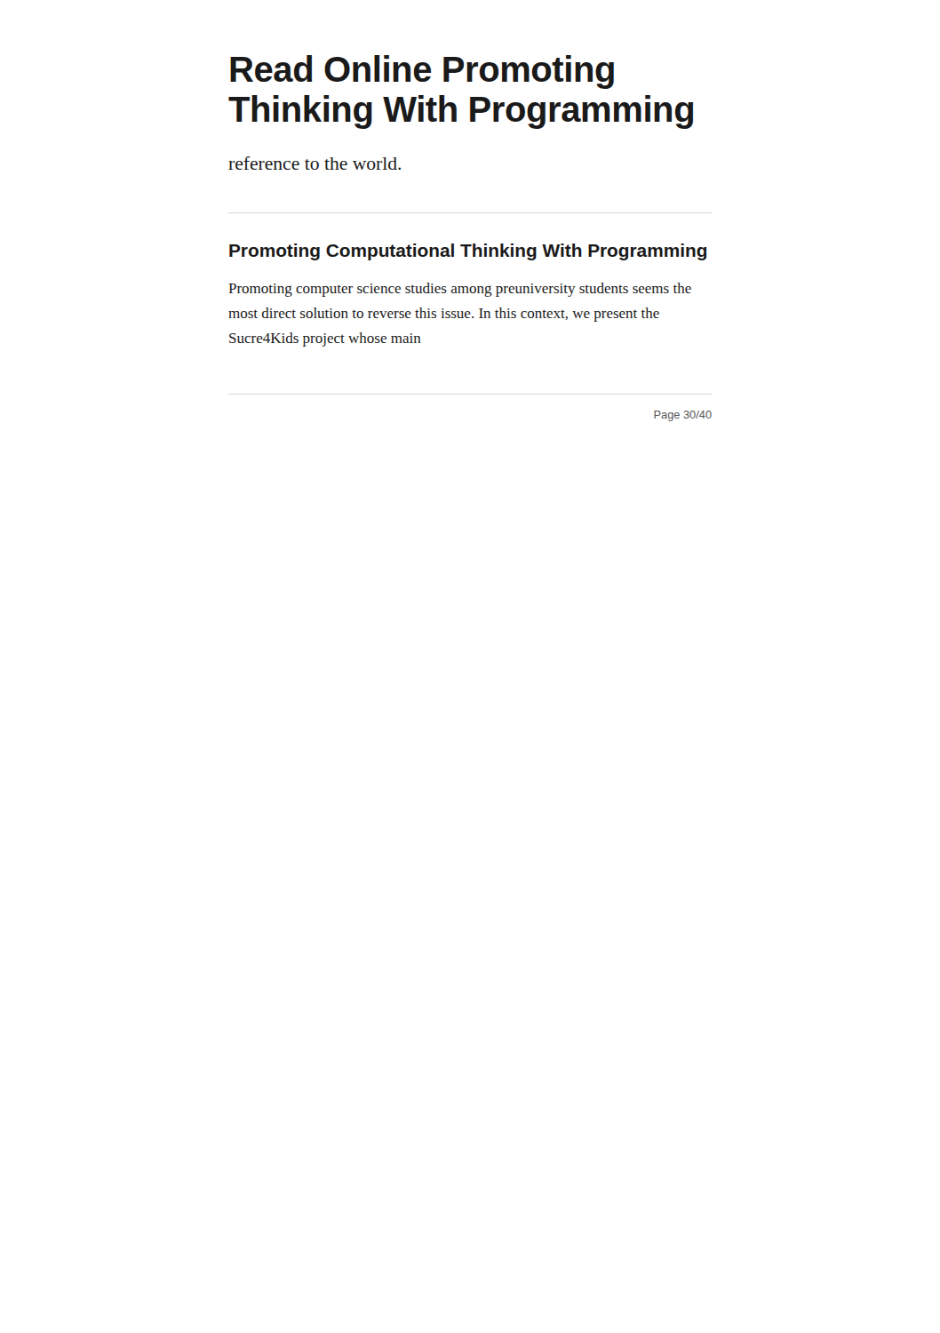Read Online Promoting Thinking With Programming
reference to the world.
Promoting Computational Thinking With Programming
Promoting computer science studies among preuniversity students seems the most direct solution to reverse this issue. In this context, we present the Sucre4Kids project whose main
Page 30/40